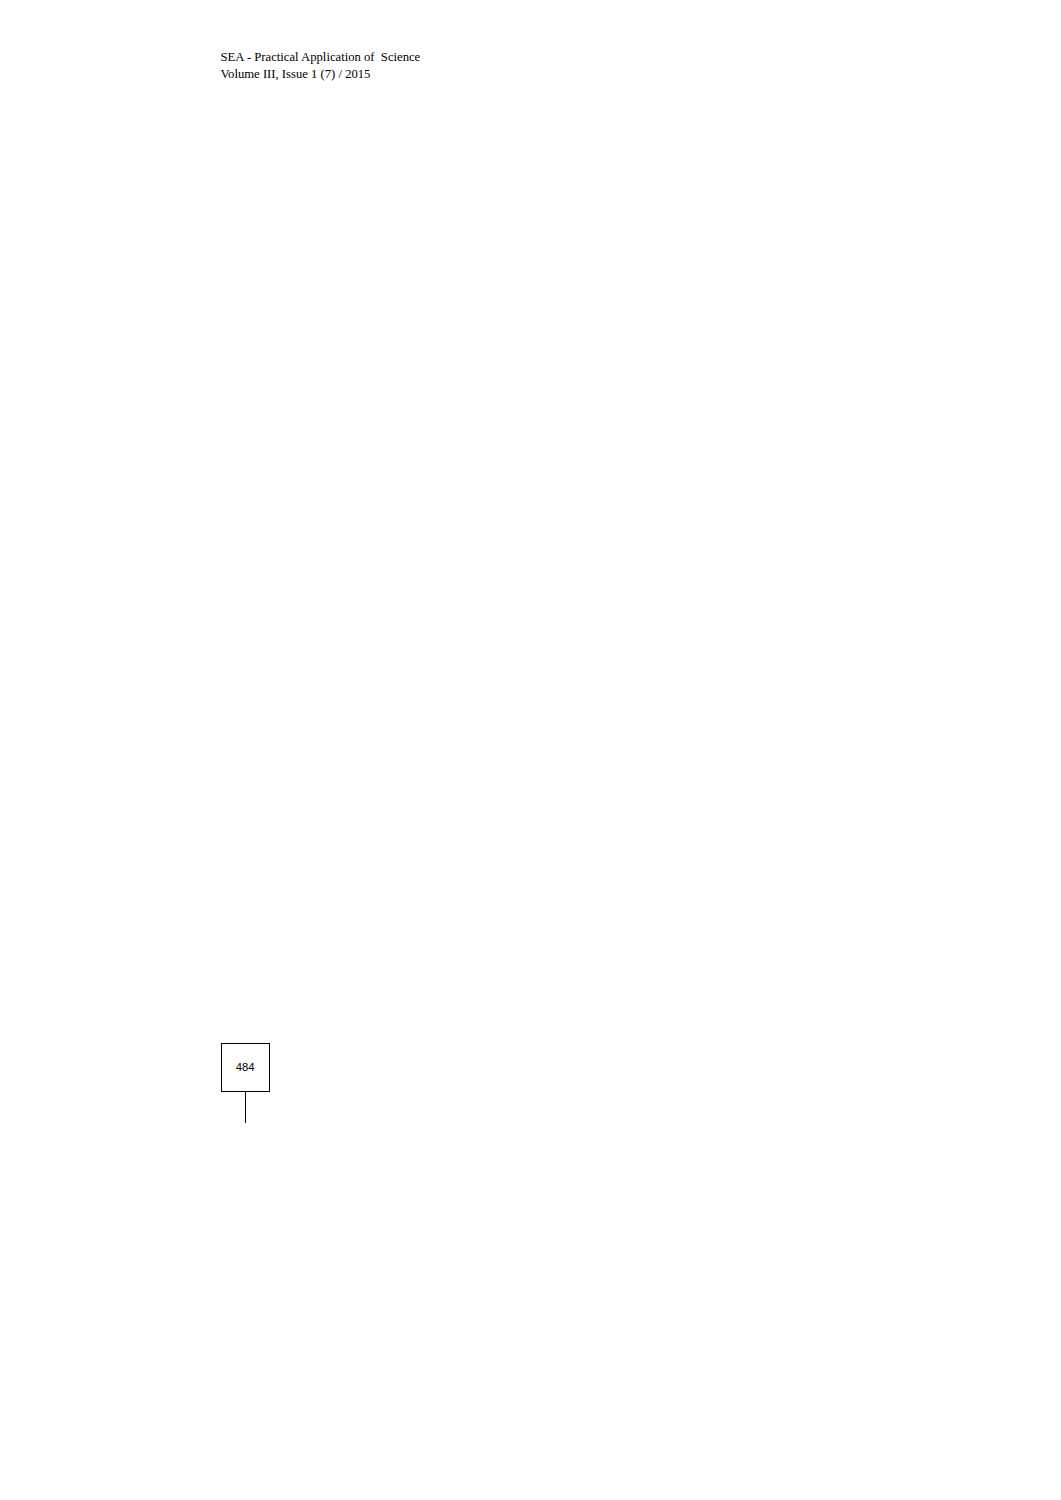SEA - Practical Application of Science
Volume III, Issue 1 (7) / 2015
484